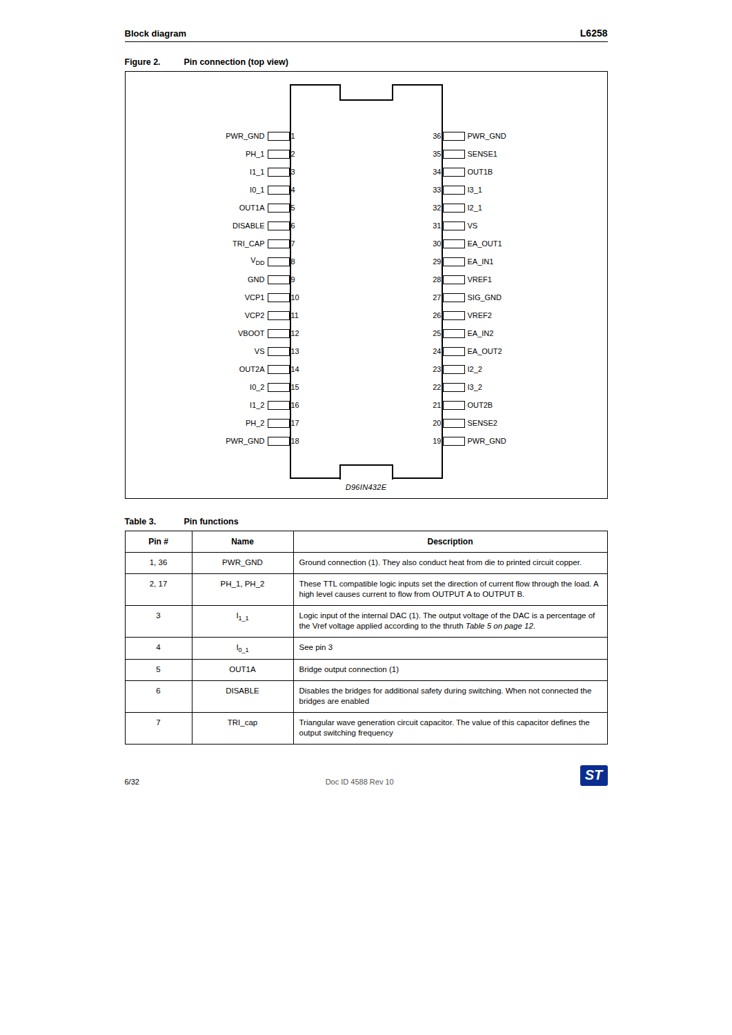Block diagram
L6258
Figure 2. Pin connection (top view)
| PWR_GND | | 1 | | 36 | | PWR_GND |
| PH_1 | | 2 | | 35 | | SENSE1 |
| I1_1 | | 3 | | 34 | | OUT1B |
| I0_1 | | 4 | | 33 | | I3_1 |
| OUT1A | | 5 | | 32 | | I2_1 |
| DISABLE | | 6 | | 31 | | VS |
| TRI_CAP | | 7 | | 30 | | EA_OUT1 |
| V DD | | 8 | | 29 | | EA_IN1 |
| GND | | 9 | | 28 | | VREF1 |
| VCP1 | | 10 | | 27 | | SIG_GND |
| VCP2 | | 11 | | 26 | | VREF2 |
| VBOOT | | 12 | | 25 | | EA_IN2 |
| VS | | 13 | | 24 | | EA_OUT2 |
| OUT2A | | 14 | | 23 | | I2_2 |
| I0_2 | | 15 | | 22 | | I3_2 |
| I1_2 | | 16 | | 21 | | OUT2B |
| PH_2 | | 17 | | 20 | | SENSE2 |
| PWR_GND | | 18 | | 19 | | PWR_GND |
D96IN432E
Table 3. Pin functions
| Pin # | Name | Description |
| --- | --- | --- |
| 1, 36 | PWR_GND | Ground connection (1). They also conduct heat from die to printed circuit copper. |
| 2, 17 | PH_1, PH_2 | These TTL compatible logic inputs set the direction of current flow through the load. A high level causes current to flow from OUTPUT A to OUTPUT B. |
| 3 | I 1_1 | Logic input of the internal DAC (1). The output voltage of the DAC is a percentage of the Vref voltage applied according to the thruth Table 5 on page 12 . |
| 4 | I 0_1 | See pin 3 |
| 5 | OUT1A | Bridge output connection (1) |
| 6 | DISABLE | Disables the bridges for additional safety during switching. When not connected the bridges are enabled |
| 7 | TRI_cap | Triangular wave generation circuit capacitor. The value of this capacitor defines the output switching frequency |
6/32
Doc ID 4588 Rev 10
ST